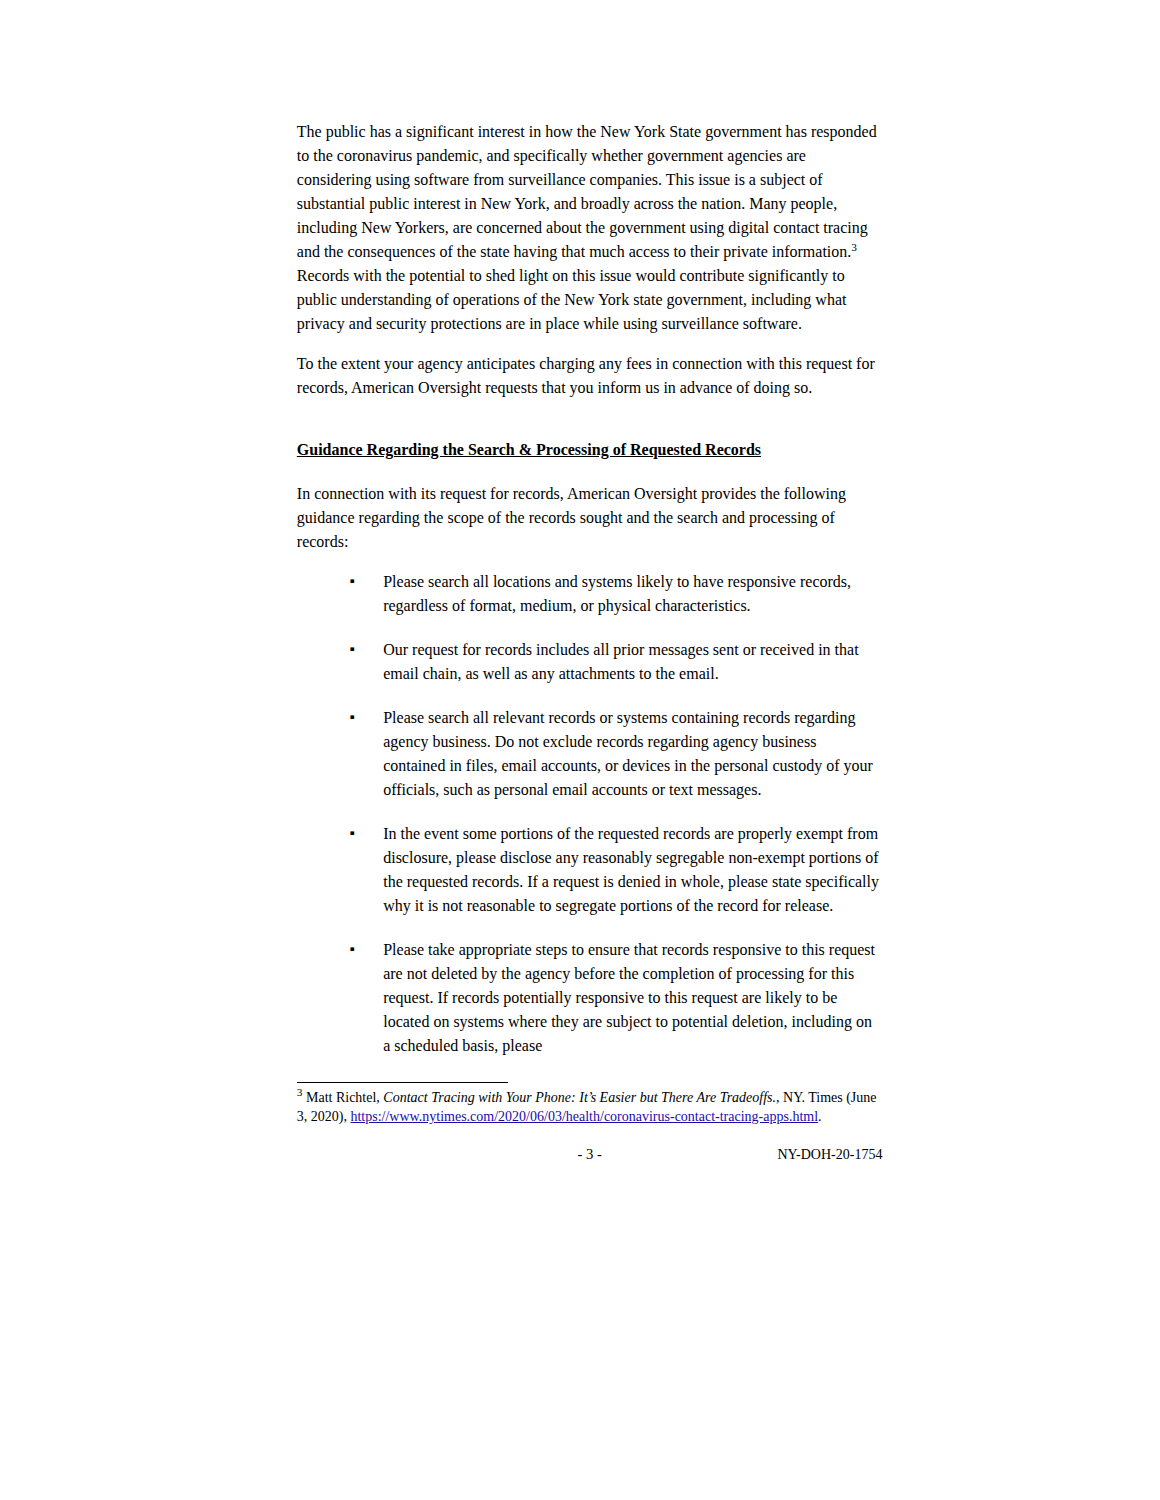The public has a significant interest in how the New York State government has responded to the coronavirus pandemic, and specifically whether government agencies are considering using software from surveillance companies. This issue is a subject of substantial public interest in New York, and broadly across the nation. Many people, including New Yorkers, are concerned about the government using digital contact tracing and the consequences of the state having that much access to their private information.3 Records with the potential to shed light on this issue would contribute significantly to public understanding of operations of the New York state government, including what privacy and security protections are in place while using surveillance software.
To the extent your agency anticipates charging any fees in connection with this request for records, American Oversight requests that you inform us in advance of doing so.
Guidance Regarding the Search & Processing of Requested Records
In connection with its request for records, American Oversight provides the following guidance regarding the scope of the records sought and the search and processing of records:
Please search all locations and systems likely to have responsive records, regardless of format, medium, or physical characteristics.
Our request for records includes all prior messages sent or received in that email chain, as well as any attachments to the email.
Please search all relevant records or systems containing records regarding agency business. Do not exclude records regarding agency business contained in files, email accounts, or devices in the personal custody of your officials, such as personal email accounts or text messages.
In the event some portions of the requested records are properly exempt from disclosure, please disclose any reasonably segregable non-exempt portions of the requested records. If a request is denied in whole, please state specifically why it is not reasonable to segregate portions of the record for release.
Please take appropriate steps to ensure that records responsive to this request are not deleted by the agency before the completion of processing for this request. If records potentially responsive to this request are likely to be located on systems where they are subject to potential deletion, including on a scheduled basis, please
3 Matt Richtel, Contact Tracing with Your Phone: It’s Easier but There Are Tradeoffs., NY. Times (June 3, 2020), https://www.nytimes.com/2020/06/03/health/coronavirus-contact-tracing-apps.html.
- 3 - NY-DOH-20-1754